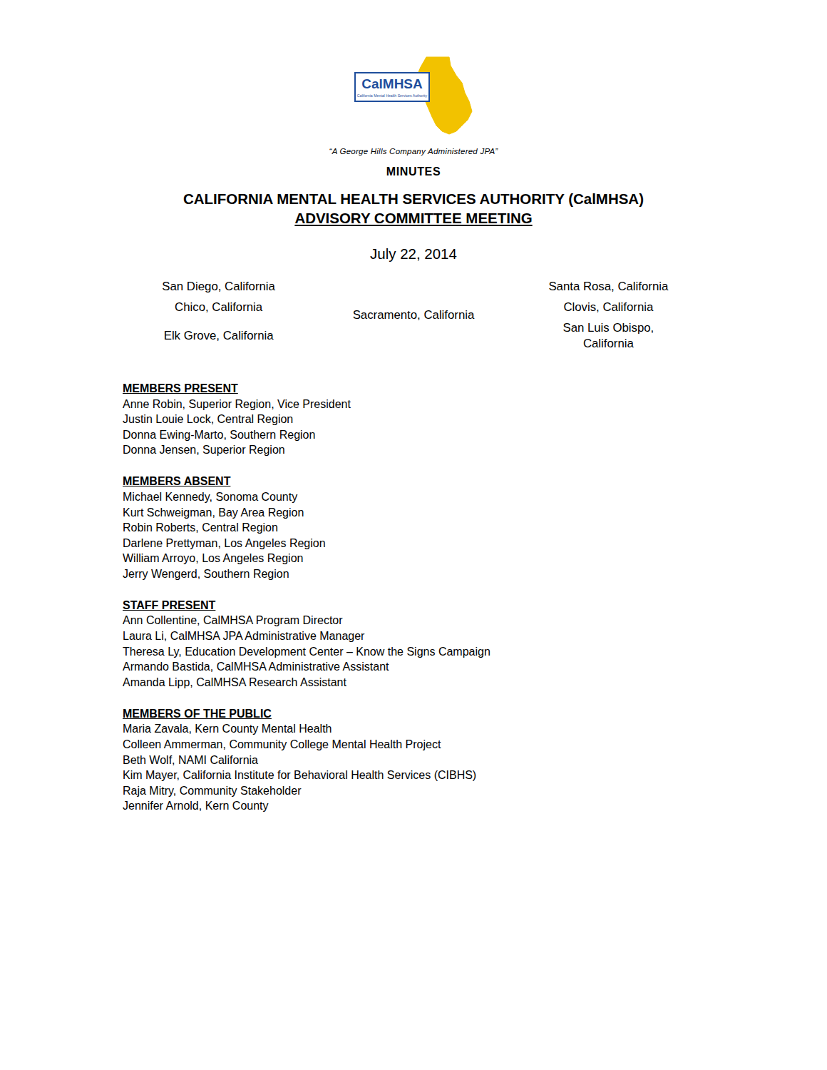CalMHSA California Mental Health Services Authority
“A George Hills Company Administered JPA”
MINUTES
CALIFORNIA MENTAL HEALTH SERVICES AUTHORITY (CalMHSA)
ADVISORY COMMITTEE MEETING
July 22, 2014
| San Diego, California | Sacramento, California | Santa Rosa, California |
| Chico, California | Clovis, California |
| Elk Grove, California | San Luis Obispo, California |
MEMBERS PRESENT
Anne Robin, Superior Region, Vice President
Justin Louie Lock, Central Region
Donna Ewing-Marto, Southern Region
Donna Jensen, Superior Region
MEMBERS ABSENT
Michael Kennedy, Sonoma County
Kurt Schweigman, Bay Area Region
Robin Roberts, Central Region
Darlene Prettyman, Los Angeles Region
William Arroyo, Los Angeles Region
Jerry Wengerd, Southern Region
STAFF PRESENT
Ann Collentine, CalMHSA Program Director
Laura Li, CalMHSA JPA Administrative Manager
Theresa Ly, Education Development Center – Know the Signs Campaign
Armando Bastida, CalMHSA Administrative Assistant
Amanda Lipp, CalMHSA Research Assistant
MEMBERS OF THE PUBLIC
Maria Zavala, Kern County Mental Health
Colleen Ammerman, Community College Mental Health Project
Beth Wolf, NAMI California
Kim Mayer, California Institute for Behavioral Health Services (CIBHS)
Raja Mitry, Community Stakeholder
Jennifer Arnold, Kern County